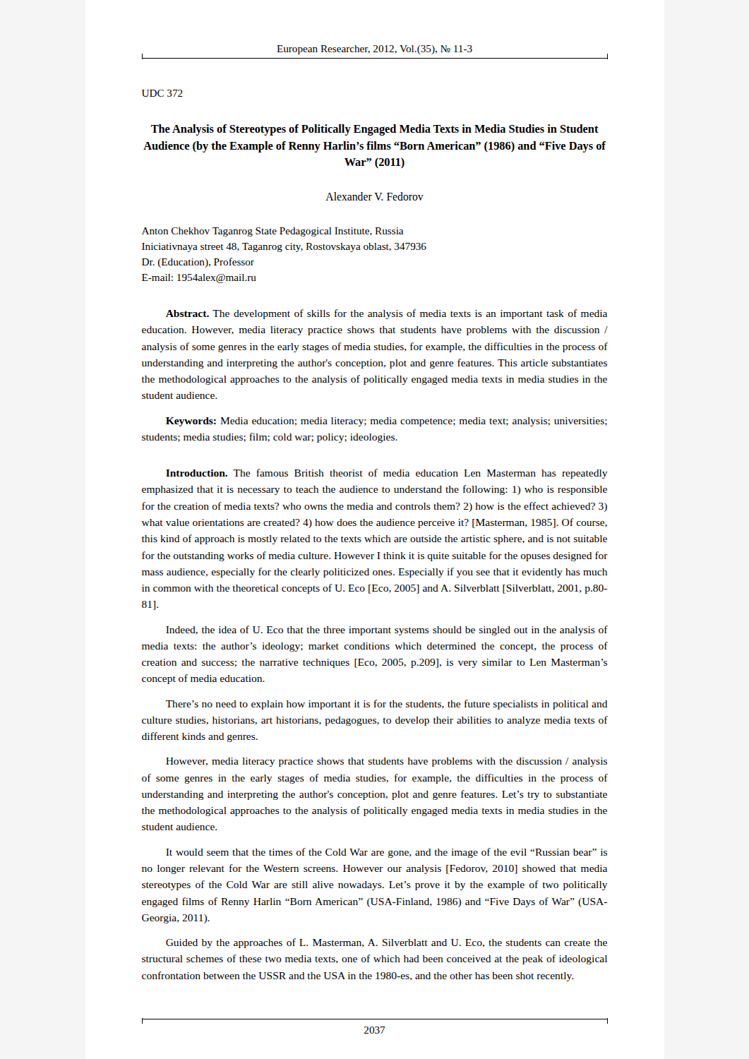European Researcher, 2012, Vol.(35), № 11-3
UDC 372
The Analysis of Stereotypes of Politically Engaged Media Texts in Media Studies in Student Audience (by the Example of Renny Harlin’s films “Born American” (1986) and “Five Days of War” (2011)
Alexander V. Fedorov
Anton Chekhov Taganrog State Pedagogical Institute, Russia
Iniciativnaya street 48, Taganrog city, Rostovskaya oblast, 347936
Dr. (Education), Professor
E-mail: 1954alex@mail.ru
Abstract. The development of skills for the analysis of media texts is an important task of media education. However, media literacy practice shows that students have problems with the discussion / analysis of some genres in the early stages of media studies, for example, the difficulties in the process of understanding and interpreting the author's conception, plot and genre features. This article substantiates the methodological approaches to the analysis of politically engaged media texts in media studies in the student audience.
Keywords: Media education; media literacy; media competence; media text; analysis; universities; students; media studies; film; cold war; policy; ideologies.
Introduction. The famous British theorist of media education Len Masterman has repeatedly emphasized that it is necessary to teach the audience to understand the following: 1) who is responsible for the creation of media texts? who owns the media and controls them? 2) how is the effect achieved? 3) what value orientations are created? 4) how does the audience perceive it? [Masterman, 1985]. Of course, this kind of approach is mostly related to the texts which are outside the artistic sphere, and is not suitable for the outstanding works of media culture. However I think it is quite suitable for the opuses designed for mass audience, especially for the clearly politicized ones. Especially if you see that it evidently has much in common with the theoretical concepts of U. Eco [Eco, 2005] and A. Silverblatt [Silverblatt, 2001, p.80-81].
Indeed, the idea of U. Eco that the three important systems should be singled out in the analysis of media texts: the author’s ideology; market conditions which determined the concept, the process of creation and success; the narrative techniques [Eco, 2005, p.209], is very similar to Len Masterman’s concept of media education.
There’s no need to explain how important it is for the students, the future specialists in political and culture studies, historians, art historians, pedagogues, to develop their abilities to analyze media texts of different kinds and genres.
However, media literacy practice shows that students have problems with the discussion / analysis of some genres in the early stages of media studies, for example, the difficulties in the process of understanding and interpreting the author's conception, plot and genre features. Let’s try to substantiate the methodological approaches to the analysis of politically engaged media texts in media studies in the student audience.
It would seem that the times of the Cold War are gone, and the image of the evil “Russian bear” is no longer relevant for the Western screens. However our analysis [Fedorov, 2010] showed that media stereotypes of the Cold War are still alive nowadays. Let’s prove it by the example of two politically engaged films of Renny Harlin “Born American” (USA-Finland, 1986) and “Five Days of War” (USA-Georgia, 2011).
Guided by the approaches of L. Masterman, A. Silverblatt and U. Eco, the students can create the structural schemes of these two media texts, one of which had been conceived at the peak of ideological confrontation between the USSR and the USA in the 1980-es, and the other has been shot recently.
2037